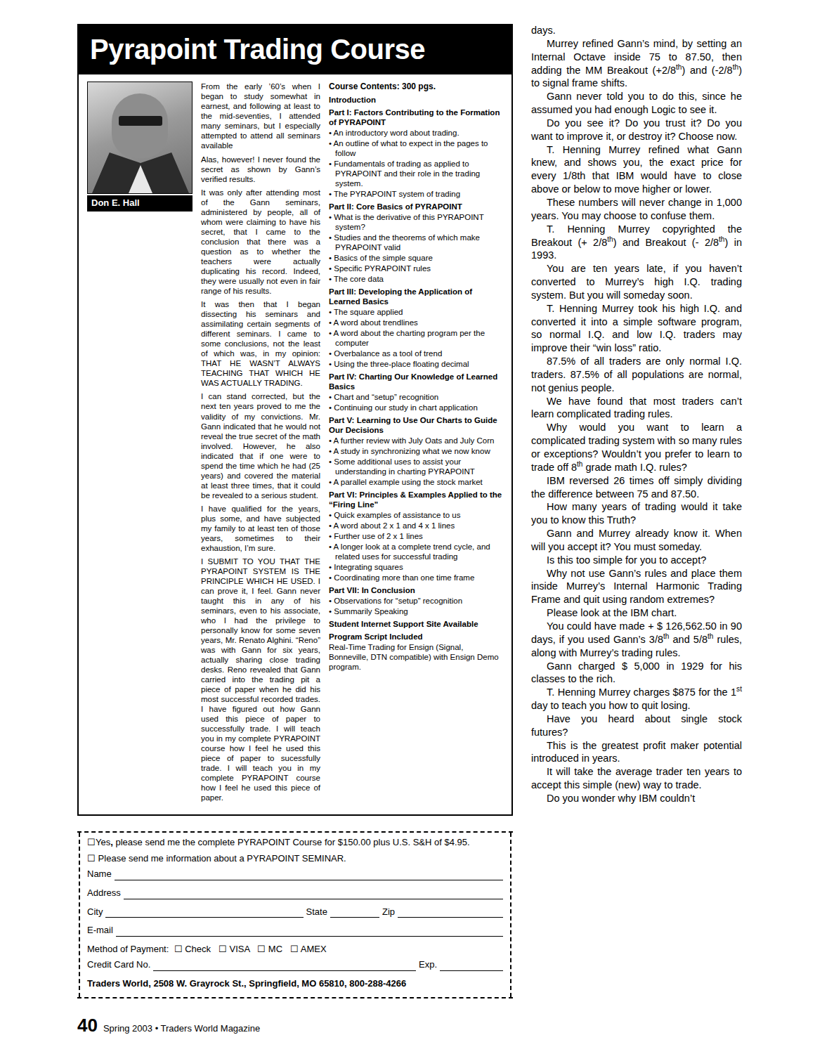Pyrapoint Trading Course
Don E. Hall
From the early ’60’s when I began to study somewhat in earnest, and following at least to the mid-seventies, I attended many seminars, but I especially attempted to attend all seminars available
Alas, however! I never found the secret as shown by Gann’s verified results.
It was only after attending most of the Gann seminars, administered by people, all of whom were claiming to have his secret, that I came to the conclusion that there was a question as to whether the teachers were actually duplicating his record. Indeed, they were usually not even in fair range of his results.
It was then that I began dissecting his seminars and assimilating certain segments of different seminars. I came to some conclusions, not the least of which was, in my opinion: THAT HE WASN’T ALWAYS TEACHING THAT WHICH HE WAS ACTUALLY TRADING.
I can stand corrected, but the next ten years proved to me the validity of my convictions. Mr. Gann indicated that he would not reveal the true secret of the math involved. However, he also indicated that if one were to spend the time which he had (25 years) and covered the material at least three times, that it could be revealed to a serious student.
I have qualified for the years, plus some, and have subjected my family to at least ten of those years, sometimes to their exhaustion, I’m sure.
I SUBMIT TO YOU THAT THE PYRAPOINT SYSTEM IS THE PRINCIPLE WHICH HE USED. I can prove it, I feel. Gann never taught this in any of his seminars, even to his associate, who I had the privilege to personally know for some seven years, Mr. Renato Alghini. “Reno” was with Gann for six years, actually sharing close trading desks. Reno revealed that Gann carried into the trading pit a piece of paper when he did his most successful recorded trades. I have figured out how Gann used this piece of paper to successfully trade. I will teach you in my complete PYRAPOINT course how I feel he used this piece of paper to sucessfully trade. I will teach you in my complete PYRAPOINT course how I feel he used this piece of paper.
Course Contents: 300 pgs.
Introduction
Part I: Factors Contributing to the Formation of PYRAPOINT
An introductory word about trading.
An outline of what to expect in the pages to follow
Fundamentals of trading as applied to PYRAPOINT and their role in the trading system.
The PYRAPOINT system of trading
Part II: Core Basics of PYRAPOINT
What is the derivative of this PYRAPOINT system?
Studies and the theorems of which make PYRAPOINT valid
Basics of the simple square
Specific PYRAPOINT rules
The core data
Part III: Developing the Application of Learned Basics
The square applied
A word about trendlines
A word about the charting program per the computer
Overbalance as a tool of trend
Using the three-place floating decimal
Part IV: Charting Our Knowledge of Learned Basics
Chart and “setup” recognition
Continuing our study in chart application
Part V: Learning to Use Our Charts to Guide Our Decisions
A further review with July Oats and July Corn
A study in synchronizing what we now know
Some additional uses to assist your understanding in charting PYRAPOINT
A parallel example using the stock market
Part VI: Principles & Examples Applied to the “Firing Line”
Quick examples of assistance to us
A word about 2 x 1 and 4 x 1 lines
Further use of 2 x 1 lines
A longer look at a complete trend cycle, and related uses for successful trading
Integrating squares
Coordinating more than one time frame
Part VII: In Conclusion
Observations for “setup” recognition
Summarily Speaking
Student Internet Support Site Available
Program Script Included
Real-Time Trading for Ensign (Signal, Bonneville, DTN compatible) with Ensign Demo program.
☐Yes, please send me the complete PYRAPOINT Course for $150.00 plus U.S. S&H of $4.95.
☐ Please send me information about a PYRAPOINT SEMINAR.
Name
Address
City State Zip
E-mail
Method of Payment: ☐ Check ☐ VISA ☐ MC ☐ AMEX
Credit Card No. Exp.
Traders World, 2508 W. Grayrock St., Springfield, MO 65810, 800-288-4266
40 Spring 2003 • Traders World Magazine
days.
Murrey refined Gann’s mind, by setting an Internal Octave inside 75 to 87.50, then adding the MM Breakout (+2/8th) and (-2/8th) to signal frame shifts.
Gann never told you to do this, since he assumed you had enough Logic to see it.
Do you see it? Do you trust it? Do you want to improve it, or destroy it? Choose now.
T. Henning Murrey refined what Gann knew, and shows you, the exact price for every 1/8th that IBM would have to close above or below to move higher or lower.
These numbers will never change in 1,000 years. You may choose to confuse them.
T. Henning Murrey copyrighted the Breakout (+ 2/8th) and Breakout (- 2/8th) in 1993.
You are ten years late, if you haven’t converted to Murrey’s high I.Q. trading system. But you will someday soon.
T. Henning Murrey took his high I.Q. and converted it into a simple software program, so normal I.Q. and low I.Q. traders may improve their “win loss” ratio.
87.5% of all traders are only normal I.Q. traders. 87.5% of all populations are normal, not genius people.
We have found that most traders can’t learn complicated trading rules.
Why would you want to learn a complicated trading system with so many rules or exceptions? Wouldn’t you prefer to learn to trade off 8th grade math I.Q. rules?
IBM reversed 26 times off simply dividing the difference between 75 and 87.50.
How many years of trading would it take you to know this Truth?
Gann and Murrey already know it. When will you accept it? You must someday.
Is this too simple for you to accept?
Why not use Gann’s rules and place them inside Murrey’s Internal Harmonic Trading Frame and quit using random extremes?
Please look at the IBM chart.
You could have made + $ 126,562.50 in 90 days, if you used Gann’s 3/8th and 5/8th rules, along with Murrey’s trading rules.
Gann charged $ 5,000 in 1929 for his classes to the rich.
T. Henning Murrey charges $875 for the 1st day to teach you how to quit losing.
Have you heard about single stock futures?
This is the greatest profit maker potential introduced in years.
It will take the average trader ten years to accept this simple (new) way to trade.
Do you wonder why IBM couldn’t